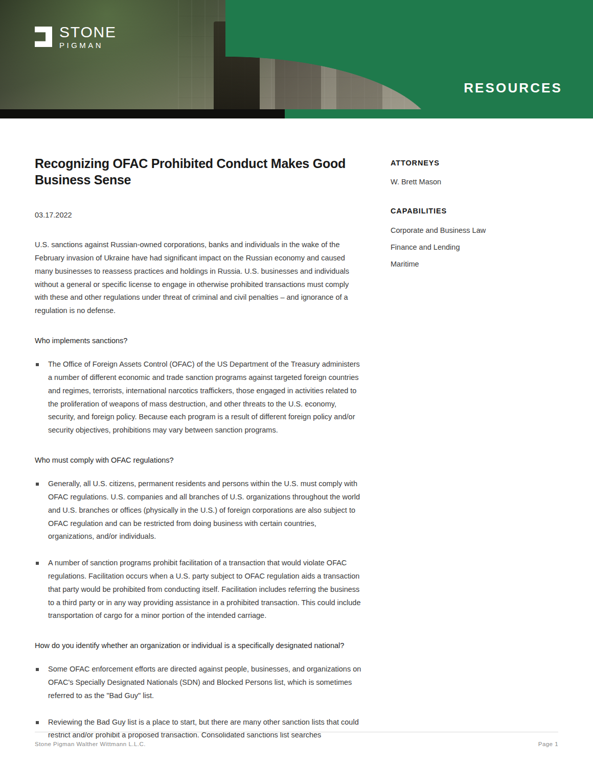STONE PIGMAN
RESOURCES
Recognizing OFAC Prohibited Conduct Makes Good Business Sense
03.17.2022
U.S. sanctions against Russian-owned corporations, banks and individuals in the wake of the February invasion of Ukraine have had significant impact on the Russian economy and caused many businesses to reassess practices and holdings in Russia. U.S. businesses and individuals without a general or specific license to engage in otherwise prohibited transactions must comply with these and other regulations under threat of criminal and civil penalties – and ignorance of a regulation is no defense.
Who implements sanctions?
The Office of Foreign Assets Control (OFAC) of the US Department of the Treasury administers a number of different economic and trade sanction programs against targeted foreign countries and regimes, terrorists, international narcotics traffickers, those engaged in activities related to the proliferation of weapons of mass destruction, and other threats to the U.S. economy, security, and foreign policy. Because each program is a result of different foreign policy and/or security objectives, prohibitions may vary between sanction programs.
Who must comply with OFAC regulations?
Generally, all U.S. citizens, permanent residents and persons within the U.S. must comply with OFAC regulations. U.S. companies and all branches of U.S. organizations throughout the world and U.S. branches or offices (physically in the U.S.) of foreign corporations are also subject to OFAC regulation and can be restricted from doing business with certain countries, organizations, and/or individuals.
A number of sanction programs prohibit facilitation of a transaction that would violate OFAC regulations. Facilitation occurs when a U.S. party subject to OFAC regulation aids a transaction that party would be prohibited from conducting itself. Facilitation includes referring the business to a third party or in any way providing assistance in a prohibited transaction. This could include transportation of cargo for a minor portion of the intended carriage.
How do you identify whether an organization or individual is a specifically designated national?
Some OFAC enforcement efforts are directed against people, businesses, and organizations on OFAC's Specially Designated Nationals (SDN) and Blocked Persons list, which is sometimes referred to as the "Bad Guy" list.
Reviewing the Bad Guy list is a place to start, but there are many other sanction lists that could restrict and/or prohibit a proposed transaction. Consolidated sanctions list searches
ATTORNEYS
W. Brett Mason
CAPABILITIES
Corporate and Business Law
Finance and Lending
Maritime
Stone Pigman Walther Wittmann L.L.C. Page 1